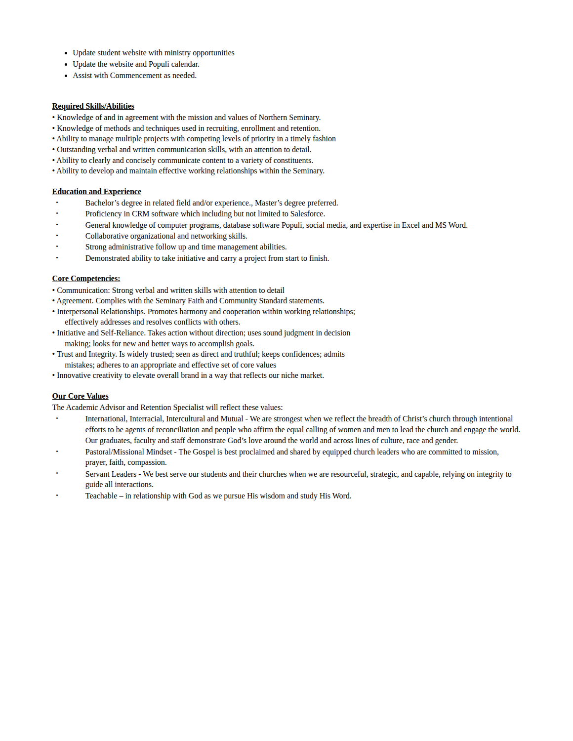Update student website with ministry opportunities
Update the website and Populi calendar.
Assist with Commencement as needed.
Required Skills/Abilities
• Knowledge of and in agreement with the mission and values of Northern Seminary.
• Knowledge of methods and techniques used in recruiting, enrollment and retention.
• Ability to manage multiple projects with competing levels of priority in a timely fashion
• Outstanding verbal and written communication skills, with an attention to detail.
• Ability to clearly and concisely communicate content to a variety of constituents.
• Ability to develop and maintain effective working relationships within the Seminary.
Education and Experience
Bachelor’s degree in related field and/or experience., Master’s degree preferred.
Proficiency in CRM software which including but not limited to Salesforce.
General knowledge of computer programs, database software Populi, social media, and expertise in Excel and MS Word.
Collaborative organizational and networking skills.
Strong administrative follow up and time management abilities.
Demonstrated ability to take initiative and carry a project from start to finish.
Core Competencies:
• Communication: Strong verbal and written skills with attention to detail
• Agreement. Complies with the Seminary Faith and Community Standard statements.
• Interpersonal Relationships. Promotes harmony and cooperation within working relationships;
effectively addresses and resolves conflicts with others.
• Initiative and Self-Reliance. Takes action without direction; uses sound judgment in decision
making; looks for new and better ways to accomplish goals.
• Trust and Integrity. Is widely trusted; seen as direct and truthful; keeps confidences; admits
mistakes; adheres to an appropriate and effective set of core values
• Innovative creativity to elevate overall brand in a way that reflects our niche market.
Our Core Values
The Academic Advisor and Retention Specialist will reflect these values:
International, Interracial, Intercultural and Mutual - We are strongest when we reflect the breadth of Christ’s church through intentional efforts to be agents of reconciliation and people who affirm the equal calling of women and men to lead the church and engage the world. Our graduates, faculty and staff demonstrate God’s love around the world and across lines of culture, race and gender.
Pastoral/Missional Mindset - The Gospel is best proclaimed and shared by equipped church leaders who are committed to mission, prayer, faith, compassion.
Servant Leaders - We best serve our students and their churches when we are resourceful, strategic, and capable, relying on integrity to guide all interactions.
Teachable – in relationship with God as we pursue His wisdom and study His Word.